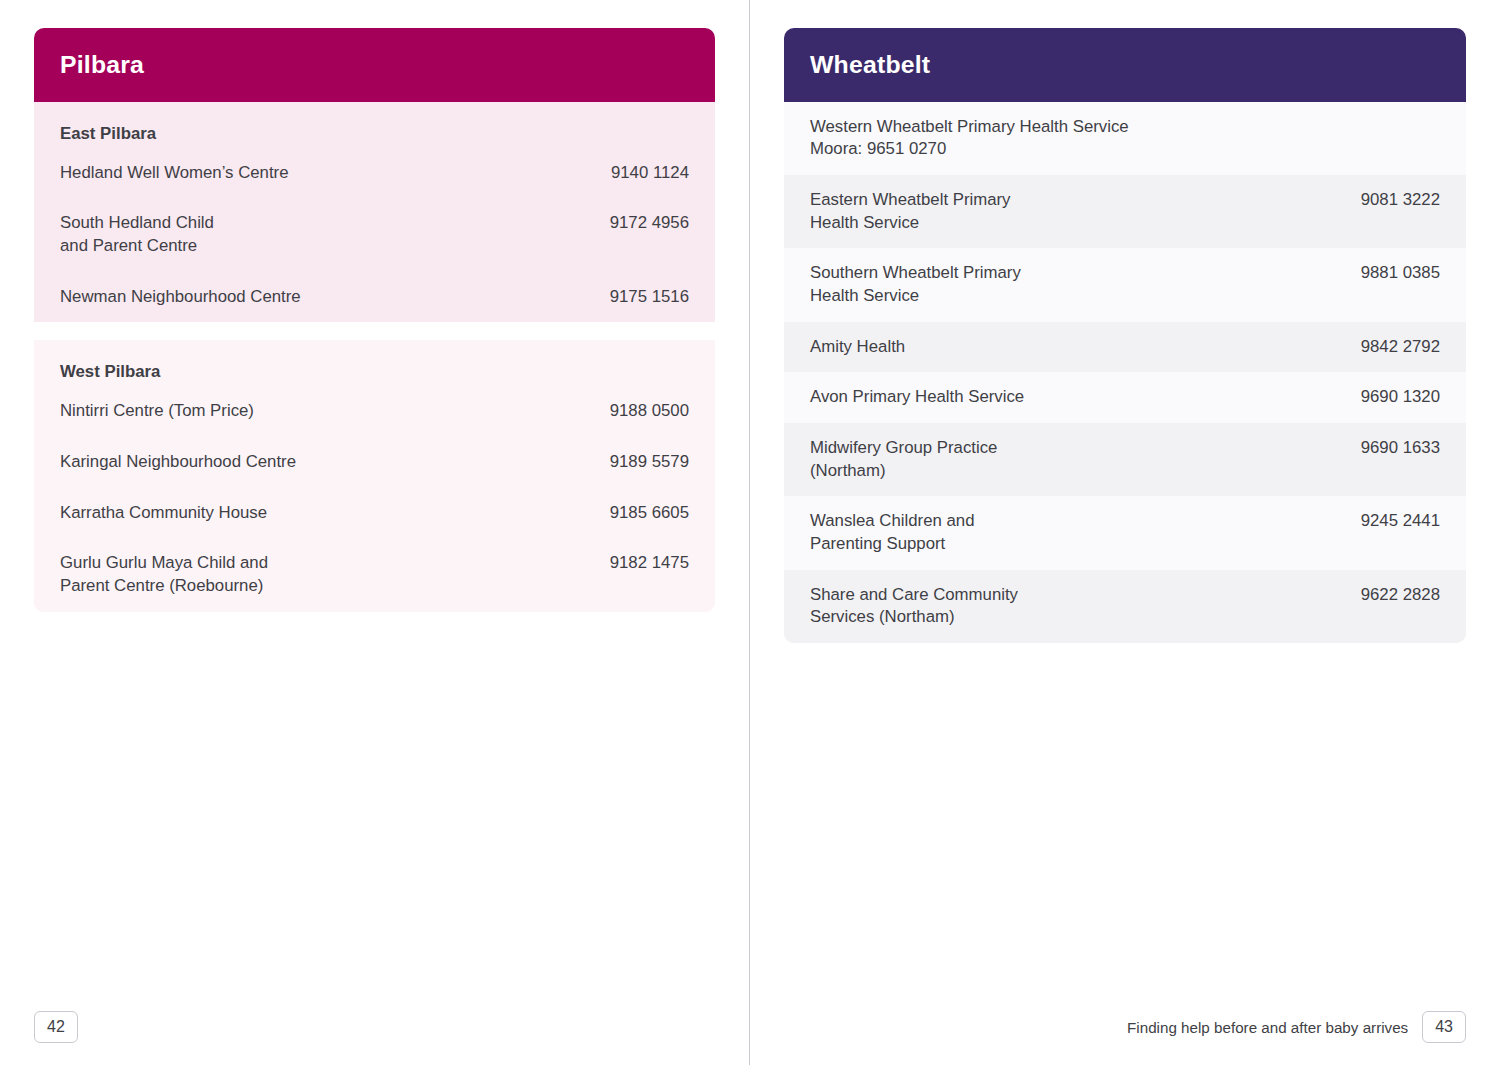Pilbara
East Pilbara
| Hedland Well Women’s Centre | 9140 1124 |
| South Hedland Child and Parent Centre | 9172 4956 |
| Newman Neighbourhood Centre | 9175 1516 |
West Pilbara
| Nintirri Centre (Tom Price) | 9188 0500 |
| Karingal Neighbourhood Centre | 9189 5579 |
| Karratha Community House | 9185 6605 |
| Gurlu Gurlu Maya Child and Parent Centre (Roebourne) | 9182 1475 |
42
Wheatbelt
| Western Wheatbelt Primary Health Service Moora: 9651 0270 |
| Eastern Wheatbelt Primary Health Service | 9081 3222 |
| Southern Wheatbelt Primary Health Service | 9881 0385 |
| Amity Health | 9842 2792 |
| Avon Primary Health Service | 9690 1320 |
| Midwifery Group Practice (Northam) | 9690 1633 |
| Wanslea Children and Parenting Support | 9245 2441 |
| Share and Care Community Services (Northam) | 9622 2828 |
Finding help before and after baby arrives 43